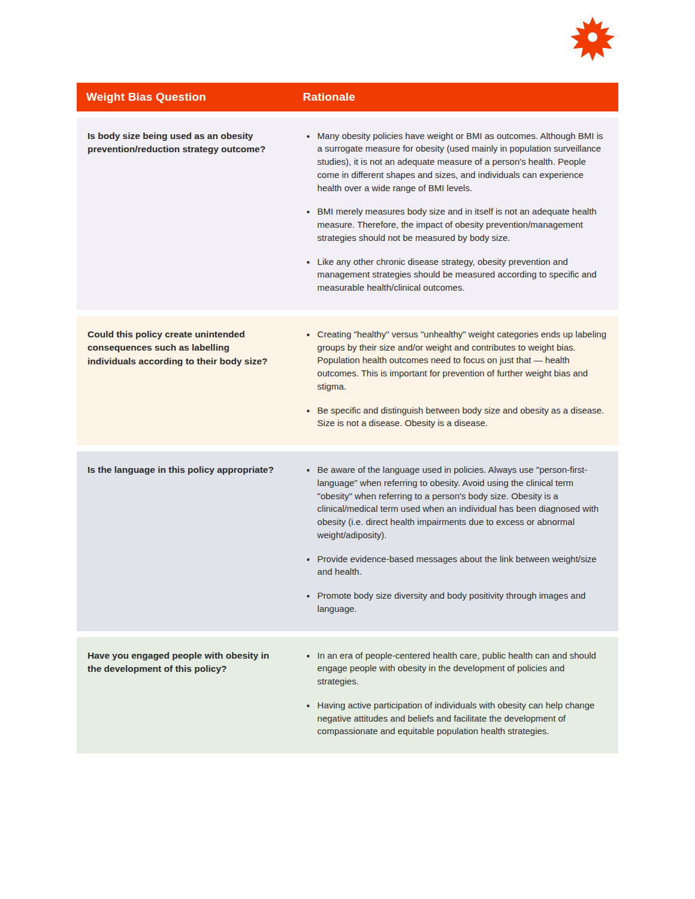| Weight Bias Question | Rationale |
| --- | --- |
| Is body size being used as an obesity prevention/reduction strategy outcome? | Many obesity policies have weight or BMI as outcomes. Although BMI is a surrogate measure for obesity (used mainly in population surveillance studies), it is not an adequate measure of a person's health. People come in different shapes and sizes, and individuals can experience health over a wide range of BMI levels. BMI merely measures body size and in itself is not an adequate health measure. Therefore, the impact of obesity prevention/management strategies should not be measured by body size. Like any other chronic disease strategy, obesity prevention and management strategies should be measured according to specific and measurable health/clinical outcomes. |
| Could this policy create unintended consequences such as labelling individuals according to their body size? | Creating "healthy" versus "unhealthy" weight categories ends up labeling groups by their size and/or weight and contributes to weight bias. Population health outcomes need to focus on just that — health outcomes. This is important for prevention of further weight bias and stigma. Be specific and distinguish between body size and obesity as a disease. Size is not a disease. Obesity is a disease. |
| Is the language in this policy appropriate? | Be aware of the language used in policies. Always use "person-first-language" when referring to obesity. Avoid using the clinical term "obesity" when referring to a person's body size. Obesity is a clinical/medical term used when an individual has been diagnosed with obesity (i.e. direct health impairments due to excess or abnormal weight/adiposity). Provide evidence-based messages about the link between weight/size and health. Promote body size diversity and body positivity through images and language. |
| Have you engaged people with obesity in the development of this policy? | In an era of people-centered health care, public health can and should engage people with obesity in the development of policies and strategies. Having active participation of individuals with obesity can help change negative attitudes and beliefs and facilitate the development of compassionate and equitable population health strategies. |